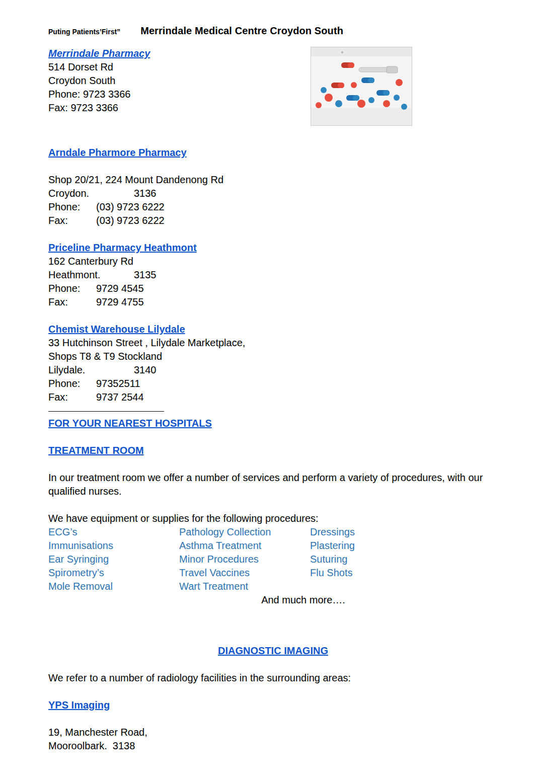Puting Patients’First”
Merrindale Medical Centre Croydon South
Merrindale Pharmacy
514 Dorset Rd
Croydon South
Phone: 9723 3366
Fax: 9723 3366
Arndale Pharmore Pharmacy
Shop 20/21, 224 Mount Dandenong Rd
Croydon. 3136
Phone:(03) 9723 6222
Fax:(03) 9723 6222
Priceline Pharmacy Heathmont
162 Canterbury Rd
Heathmont. 3135
Phone: 9729 4545
Fax: 9729 4755
Chemist Warehouse Lilydale
33 Hutchinson Street , Lilydale Marketplace,
Shops T8 & T9 Stockland
Lilydale. 3140
Phone: 97352511
Fax: 9737 2544
FOR YOUR NEAREST HOSPITALS
TREATMENT ROOM
In our treatment room we offer a number of services and perform a variety of procedures, with our qualified nurses.
We have equipment or supplies for the following procedures:
ECG’s Pathology Collection Dressings Immunisations Asthma Treatment Plastering Ear Syringing Minor Procedures Suturing Spirometry’s Travel Vaccines Flu Shots Mole Removal Wart Treatment
And much more….
DIAGNOSTIC IMAGING
We refer to a number of radiology facilities in the surrounding areas:
YPS Imaging
19, Manchester Road,
Mooroolbark. 3138